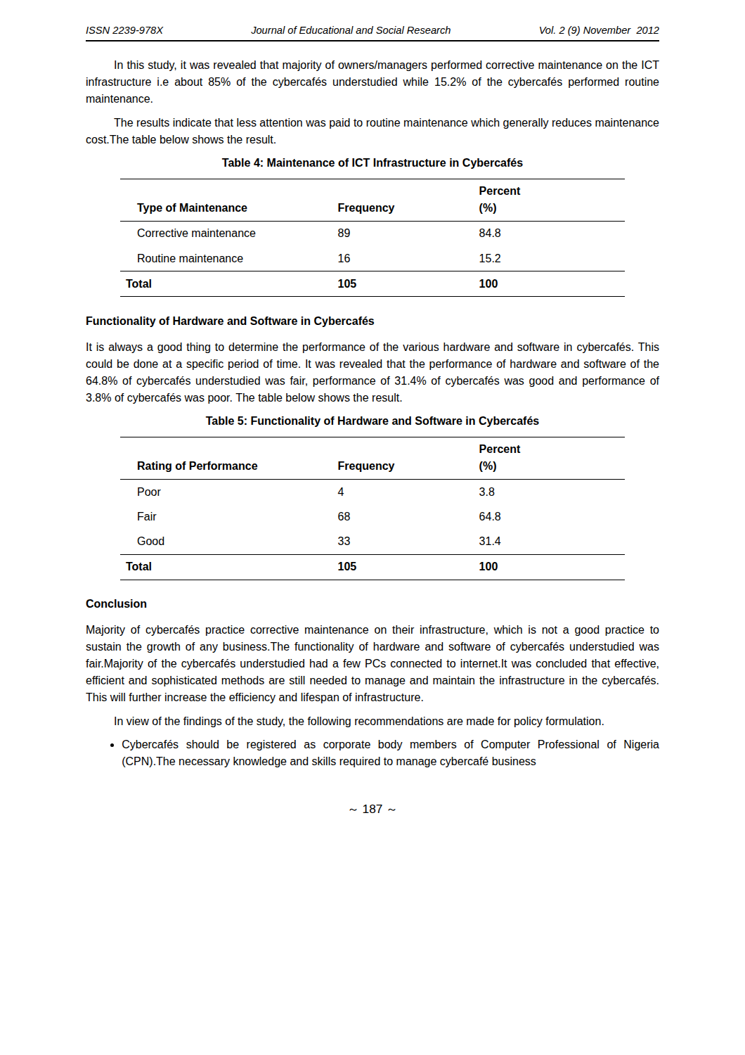ISSN 2239-978X Journal of Educational and Social Research Vol. 2 (9) November 2012
In this study, it was revealed that majority of owners/managers performed corrective maintenance on the ICT infrastructure i.e about 85% of the cybercafés understudied while 15.2% of the cybercafés performed routine maintenance.
The results indicate that less attention was paid to routine maintenance which generally reduces maintenance cost.The table below shows the result.
Table 4: Maintenance of ICT Infrastructure in Cybercafés
| Type of Maintenance | Frequency | Percent (%) |
| --- | --- | --- |
| Corrective maintenance | 89 | 84.8 |
| Routine maintenance | 16 | 15.2 |
| Total | 105 | 100 |
Functionality of Hardware and Software in Cybercafés
It is always a good thing to determine the performance of the various hardware and software in cybercafés. This could be done at a specific period of time. It was revealed that the performance of hardware and software of the 64.8% of cybercafés understudied was fair, performance of 31.4% of cybercafés was good and performance of 3.8% of cybercafés was poor. The table below shows the result.
Table 5: Functionality of Hardware and Software in Cybercafés
| Rating of Performance | Frequency | Percent (%) |
| --- | --- | --- |
| Poor | 4 | 3.8 |
| Fair | 68 | 64.8 |
| Good | 33 | 31.4 |
| Total | 105 | 100 |
Conclusion
Majority of cybercafés practice corrective maintenance on their infrastructure, which is not a good practice to sustain the growth of any business.The functionality of hardware and software of cybercafés understudied was fair.Majority of the cybercafés understudied had a few PCs connected to internet.It was concluded that effective, efficient and sophisticated methods are still needed to manage and maintain the infrastructure in the cybercafés. This will further increase the efficiency and lifespan of infrastructure.
In view of the findings of the study, the following recommendations are made for policy formulation.
Cybercafés should be registered as corporate body members of Computer Professional of Nigeria (CPN).The necessary knowledge and skills required to manage cybercafé business
～ 187 ～